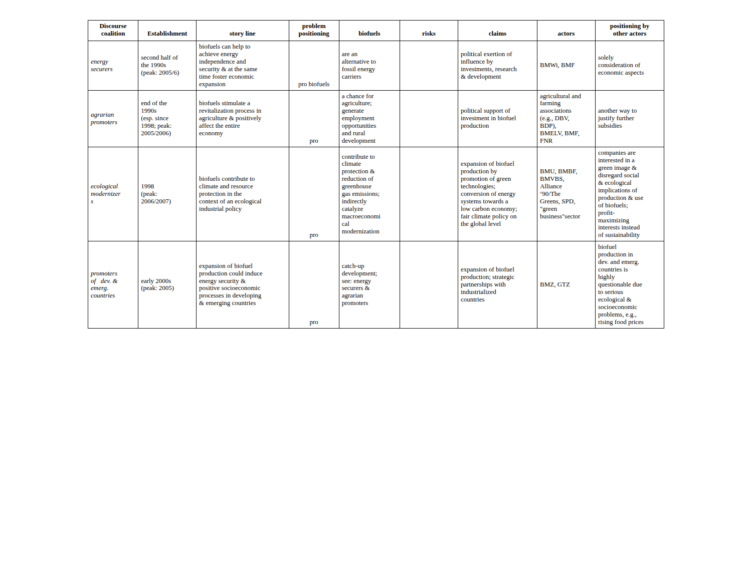| Discourse coalition | Establishment | story line | problem positioning | biofuels | risks | claims | actors | positioning by other actors |
| --- | --- | --- | --- | --- | --- | --- | --- | --- |
| energy securers | second half of the 1990s (peak: 2005/6) | biofuels can help to achieve energy independence and security & at the same time foster economic expansion | pro biofuels | are an alternative to fossil energy carriers | | political exertion of influence by investments, research & development | BMWi, BMF | solely consideration of economic aspects |
| agrarian promoters | end of the 1990s (esp. since 1998; peak: 2005/2006) | biofuels stimulate a revitalization process in agriculture & positively affect the entire economy | pro | a chance for agriculture; generate employment opportunities and rural development | | political support of investment in biofuel production | agricultural and farming associations (e.g., DBV, BDP), BMELV, BMF, FNR | another way to justify further subsidies |
| ecological modernizer s | 1998 (peak: 2006/2007) | biofuels contribute to climate and resource protection in the context of an ecological industrial policy | pro | contribute to climate protection & reduction of greenhouse gas emissions; indirectly catalyze macroeconomi cal modernization | | expansion of biofuel production by promotion of green technologies; conversion of energy systems towards a low carbon economy; fair climate policy on the global level | BMU, BMBF, BMVBS, Alliance ‘90/The Greens, SPD, "green business"sector | companies are interested in a green image & disregard social & ecological implications of production & use of biofuels; profit- maximizing interests instead of sustainability |
| promoters of dev. & emerg. countries | early 2000s (peak: 2005) | expansion of biofuel production could induce energy security & positive socioeconomic processes in developing & emerging countries | pro | catch-up development; see: energy securers & agrarian promoters | | expansion of biofuel production; strategic partnerships with industrialized countries | BMZ, GTZ | biofuel production in dev. and emerg. countries is highly questionable due to serious ecological & socioeconomic problems, e.g., rising food prices |